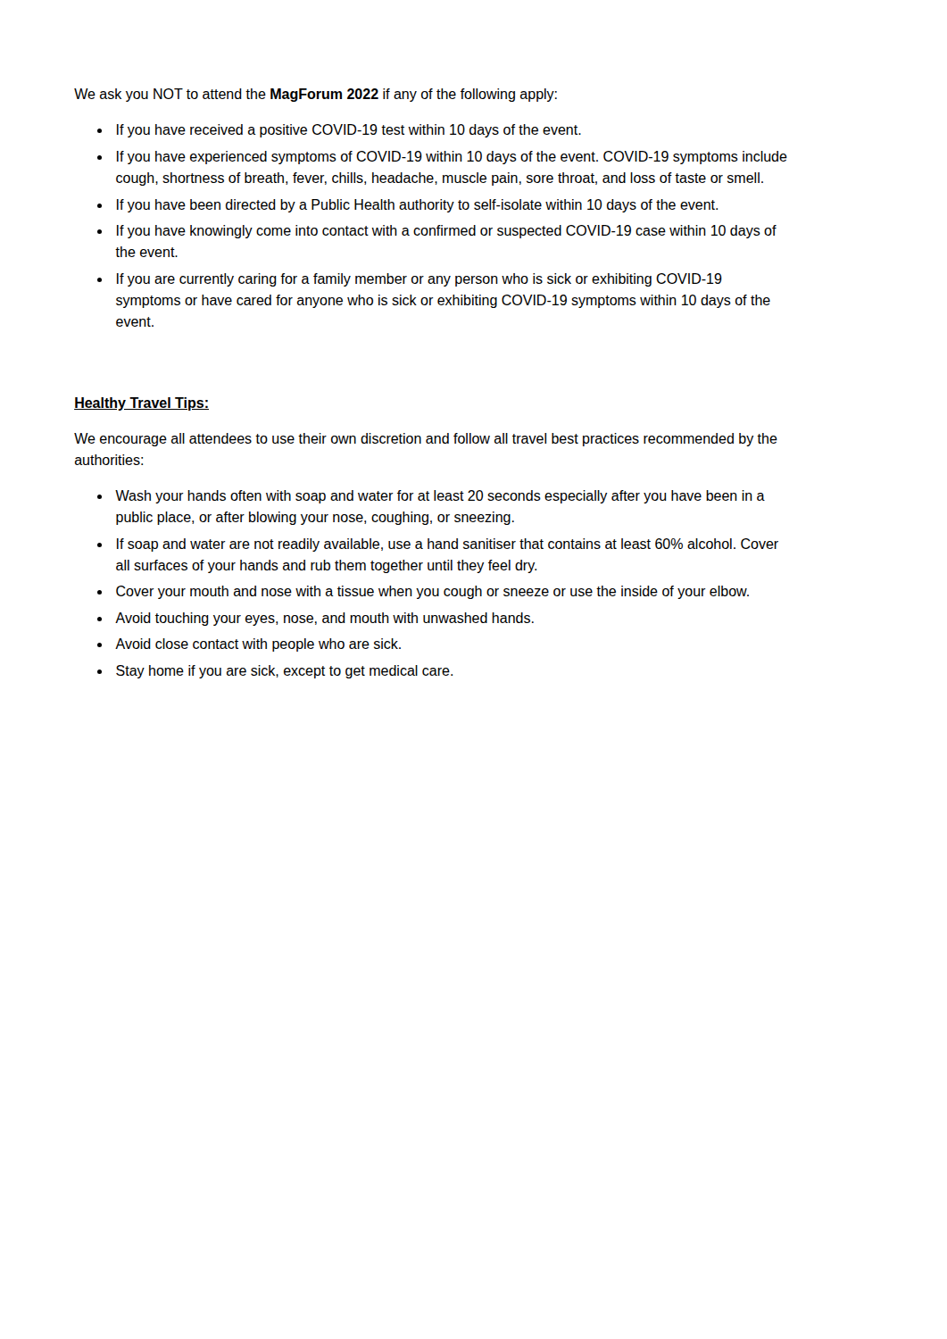We ask you NOT to attend the MagForum 2022 if any of the following apply:
If you have received a positive COVID-19 test within 10 days of the event.
If you have experienced symptoms of COVID-19 within 10 days of the event. COVID-19 symptoms include cough, shortness of breath, fever, chills, headache, muscle pain, sore throat, and loss of taste or smell.
If you have been directed by a Public Health authority to self-isolate within 10 days of the event.
If you have knowingly come into contact with a confirmed or suspected COVID-19 case within 10 days of the event.
If you are currently caring for a family member or any person who is sick or exhibiting COVID-19 symptoms or have cared for anyone who is sick or exhibiting COVID-19 symptoms within 10 days of the event.
Healthy Travel Tips:
We encourage all attendees to use their own discretion and follow all travel best practices recommended by the authorities:
Wash your hands often with soap and water for at least 20 seconds especially after you have been in a public place, or after blowing your nose, coughing, or sneezing.
If soap and water are not readily available, use a hand sanitiser that contains at least 60% alcohol. Cover all surfaces of your hands and rub them together until they feel dry.
Cover your mouth and nose with a tissue when you cough or sneeze or use the inside of your elbow.
Avoid touching your eyes, nose, and mouth with unwashed hands.
Avoid close contact with people who are sick.
Stay home if you are sick, except to get medical care.